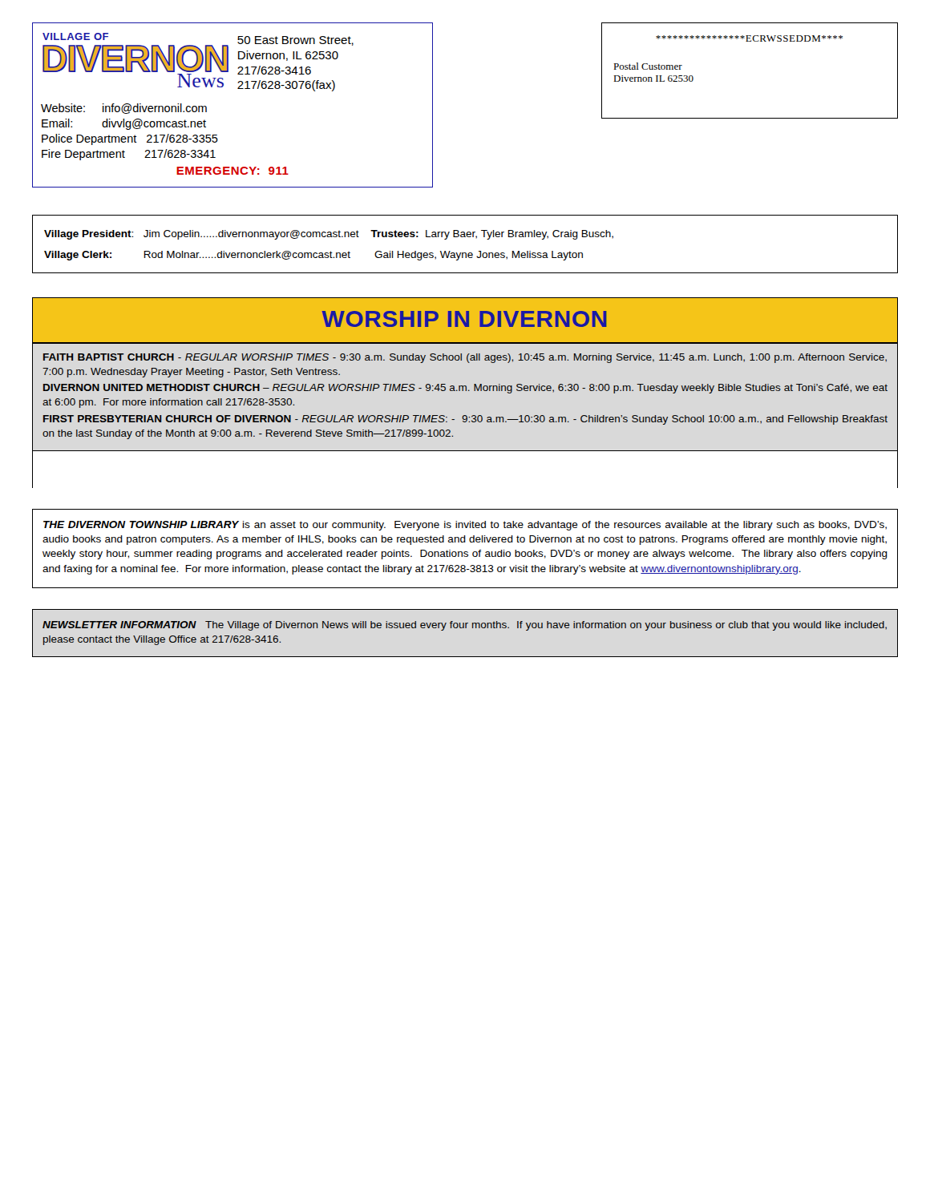VILLAGE OF
DIVERNON
News
50 East Brown Street,
Divernon, IL 62530
217/628-3416
217/628-3076(fax)
Website: info@divernonil.com
Email: divvlg@comcast.net
Police Department 217/628-3355
Fire Department 217/628-3341
EMERGENCY: 911
****************ECRWSSEDDM****
Postal Customer
Divernon IL 62530
Village President: Jim Copelin......divernonmayor@comcast.net Trustees: Larry Baer, Tyler Bramley, Craig Busch,
Village Clerk: Rod Molnar......divernonclerk@comcast.net Gail Hedges, Wayne Jones, Melissa Layton
WORSHIP IN DIVERNON
FAITH BAPTIST CHURCH - REGULAR WORSHIP TIMES - 9:30 a.m. Sunday School (all ages), 10:45 a.m. Morning Service, 11:45 a.m. Lunch, 1:00 p.m. Afternoon Service, 7:00 p.m. Wednesday Prayer Meeting - Pastor, Seth Ventress.
DIVERNON UNITED METHODIST CHURCH – REGULAR WORSHIP TIMES - 9:45 a.m. Morning Service, 6:30 - 8:00 p.m. Tuesday weekly Bible Studies at Toni’s Café, we eat at 6:00 pm. For more information call 217/628-3530.
FIRST PRESBYTERIAN CHURCH OF DIVERNON - REGULAR WORSHIP TIMES: - 9:30 a.m.—10:30 a.m. - Children’s Sunday School 10:00 a.m., and Fellowship Breakfast on the last Sunday of the Month at 9:00 a.m. - Reverend Steve Smith—217/899-1002.
THE DIVERNON TOWNSHIP LIBRARY is an asset to our community. Everyone is invited to take advantage of the resources available at the library such as books, DVD’s, audio books and patron computers. As a member of IHLS, books can be requested and delivered to Divernon at no cost to patrons. Programs offered are monthly movie night, weekly story hour, summer reading programs and accelerated reader points. Donations of audio books, DVD’s or money are always welcome. The library also offers copying and faxing for a nominal fee. For more information, please contact the library at 217/628-3813 or visit the library’s website at www.divernontownshiplibrary.org.
NEWSLETTER INFORMATION The Village of Divernon News will be issued every four months. If you have information on your business or club that you would like included, please contact the Village Office at 217/628-3416.